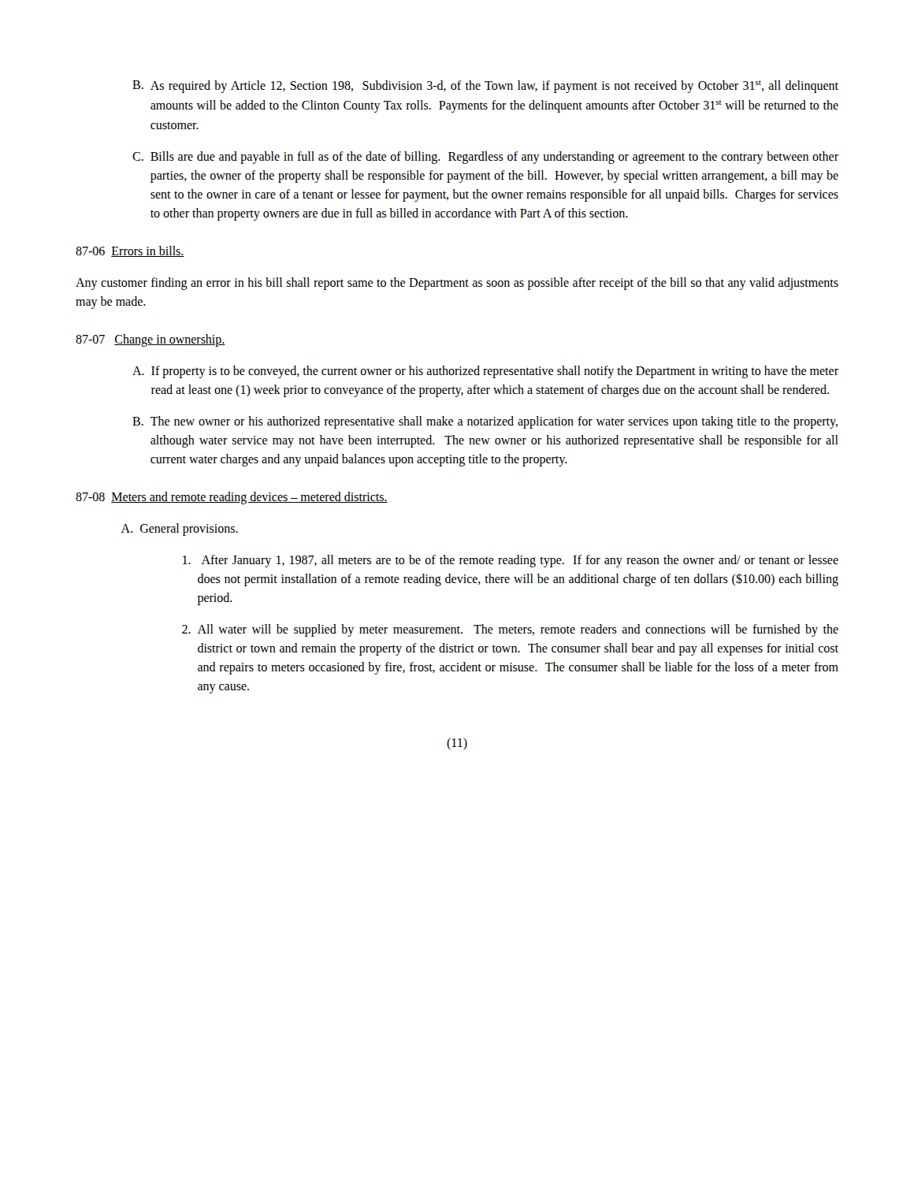B. As required by Article 12, Section 198, Subdivision 3-d, of the Town law, if payment is not received by October 31st, all delinquent amounts will be added to the Clinton County Tax rolls. Payments for the delinquent amounts after October 31st will be returned to the customer.
C. Bills are due and payable in full as of the date of billing. Regardless of any understanding or agreement to the contrary between other parties, the owner of the property shall be responsible for payment of the bill. However, by special written arrangement, a bill may be sent to the owner in care of a tenant or lessee for payment, but the owner remains responsible for all unpaid bills. Charges for services to other than property owners are due in full as billed in accordance with Part A of this section.
87-06 Errors in bills.
Any customer finding an error in his bill shall report same to the Department as soon as possible after receipt of the bill so that any valid adjustments may be made.
87-07 Change in ownership.
A. If property is to be conveyed, the current owner or his authorized representative shall notify the Department in writing to have the meter read at least one (1) week prior to conveyance of the property, after which a statement of charges due on the account shall be rendered.
B. The new owner or his authorized representative shall make a notarized application for water services upon taking title to the property, although water service may not have been interrupted. The new owner or his authorized representative shall be responsible for all current water charges and any unpaid balances upon accepting title to the property.
87-08 Meters and remote reading devices – metered districts.
A. General provisions.
1. After January 1, 1987, all meters are to be of the remote reading type. If for any reason the owner and/ or tenant or lessee does not permit installation of a remote reading device, there will be an additional charge of ten dollars ($10.00) each billing period.
2. All water will be supplied by meter measurement. The meters, remote readers and connections will be furnished by the district or town and remain the property of the district or town. The consumer shall bear and pay all expenses for initial cost and repairs to meters occasioned by fire, frost, accident or misuse. The consumer shall be liable for the loss of a meter from any cause.
(11)